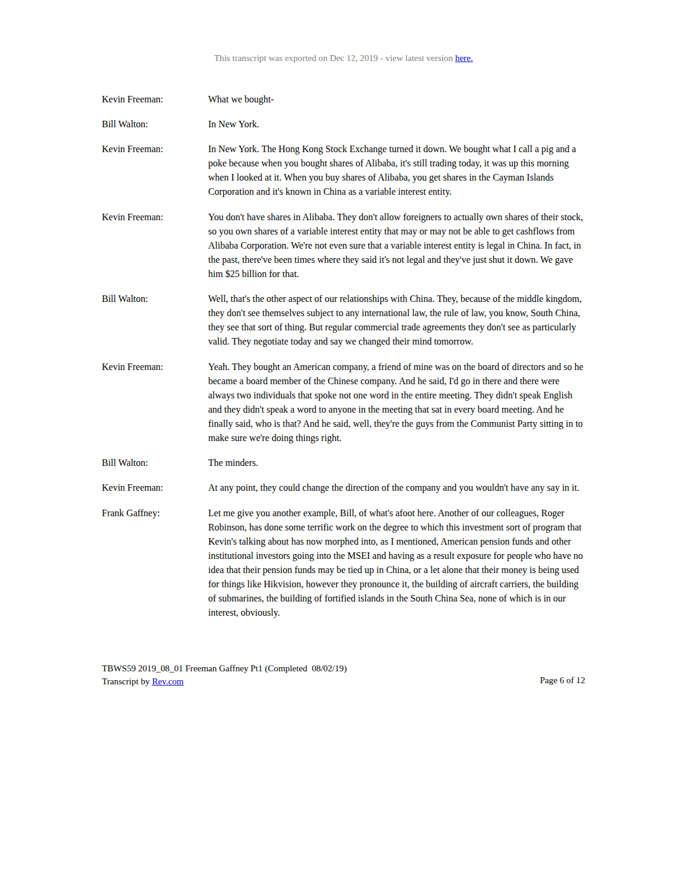This transcript was exported on Dec 12, 2019 - view latest version here.
| Kevin Freeman: | What we bought- |
| Bill Walton: | In New York. |
| Kevin Freeman: | In New York. The Hong Kong Stock Exchange turned it down. We bought what I call a pig and a poke because when you bought shares of Alibaba, it's still trading today, it was up this morning when I looked at it. When you buy shares of Alibaba, you get shares in the Cayman Islands Corporation and it's known in China as a variable interest entity. |
| Kevin Freeman: | You don't have shares in Alibaba. They don't allow foreigners to actually own shares of their stock, so you own shares of a variable interest entity that may or may not be able to get cashflows from Alibaba Corporation. We're not even sure that a variable interest entity is legal in China. In fact, in the past, there've been times where they said it's not legal and they've just shut it down. We gave him $25 billion for that. |
| Bill Walton: | Well, that's the other aspect of our relationships with China. They, because of the middle kingdom, they don't see themselves subject to any international law, the rule of law, you know, South China, they see that sort of thing. But regular commercial trade agreements they don't see as particularly valid. They negotiate today and say we changed their mind tomorrow. |
| Kevin Freeman: | Yeah. They bought an American company, a friend of mine was on the board of directors and so he became a board member of the Chinese company. And he said, I'd go in there and there were always two individuals that spoke not one word in the entire meeting. They didn't speak English and they didn't speak a word to anyone in the meeting that sat in every board meeting. And he finally said, who is that? And he said, well, they're the guys from the Communist Party sitting in to make sure we're doing things right. |
| Bill Walton: | The minders. |
| Kevin Freeman: | At any point, they could change the direction of the company and you wouldn't have any say in it. |
| Frank Gaffney: | Let me give you another example, Bill, of what's afoot here. Another of our colleagues, Roger Robinson, has done some terrific work on the degree to which this investment sort of program that Kevin's talking about has now morphed into, as I mentioned, American pension funds and other institutional investors going into the MSEI and having as a result exposure for people who have no idea that their pension funds may be tied up in China, or a let alone that their money is being used for things like Hikvision, however they pronounce it, the building of aircraft carriers, the building of submarines, the building of fortified islands in the South China Sea, none of which is in our interest, obviously. |
TBWS59 2019_08_01 Freeman Gaffney Pt1 (Completed 08/02/19)
Transcript by Rev.com
Page 6 of 12